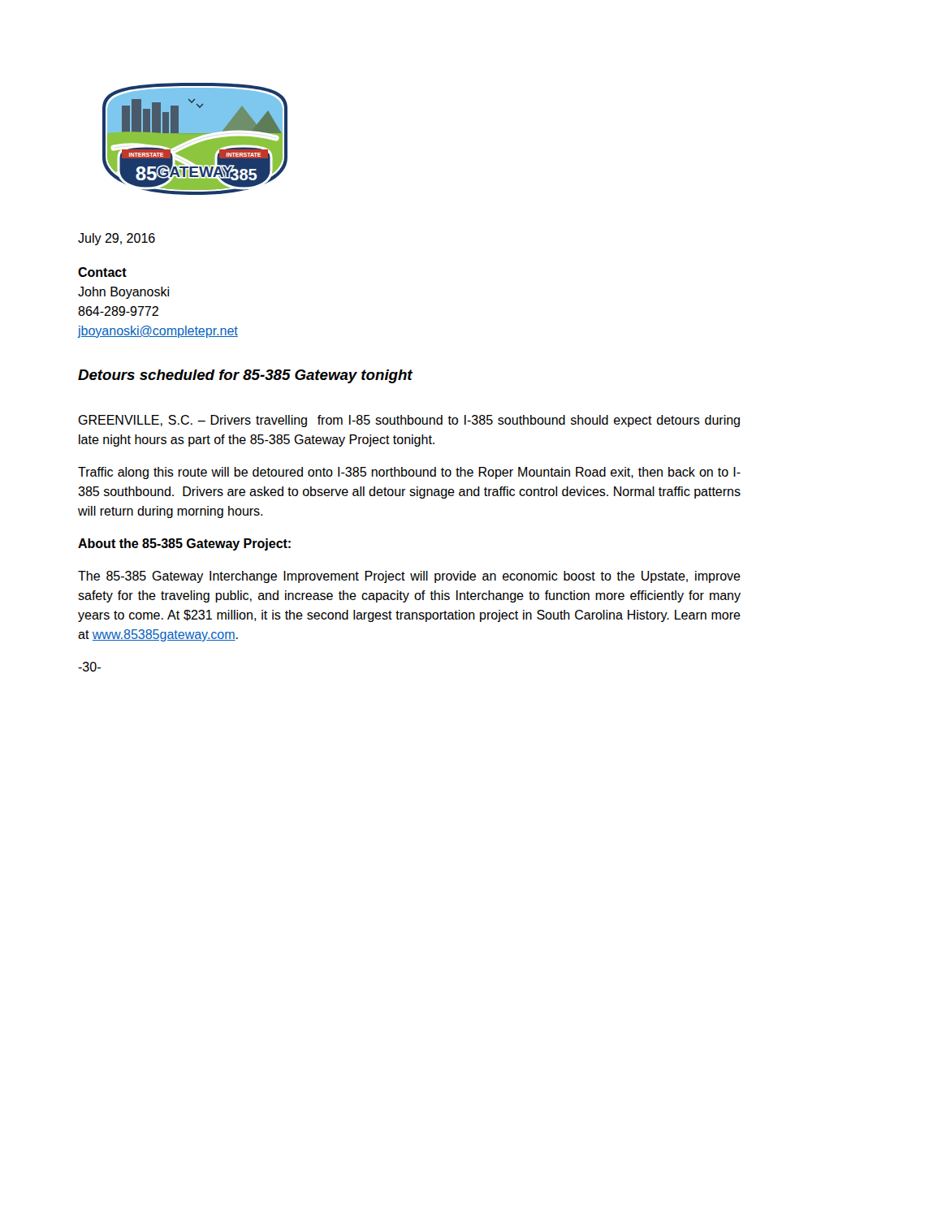INTERSTATE 85 INTERSTATE 385 GATEWAY
July 29, 2016
Contact
John Boyanoski
864-289-9772
jboyanoski@completepr.net
Detours scheduled for 85-385 Gateway tonight
GREENVILLE, S.C. – Drivers travelling from I-85 southbound to I-385 southbound should expect detours during late night hours as part of the 85-385 Gateway Project tonight.
Traffic along this route will be detoured onto I-385 northbound to the Roper Mountain Road exit, then back on to I-385 southbound. Drivers are asked to observe all detour signage and traffic control devices. Normal traffic patterns will return during morning hours.
About the 85-385 Gateway Project:
The 85-385 Gateway Interchange Improvement Project will provide an economic boost to the Upstate, improve safety for the traveling public, and increase the capacity of this Interchange to function more efficiently for many years to come. At $231 million, it is the second largest transportation project in South Carolina History. Learn more at www.85385gateway.com.
-30-